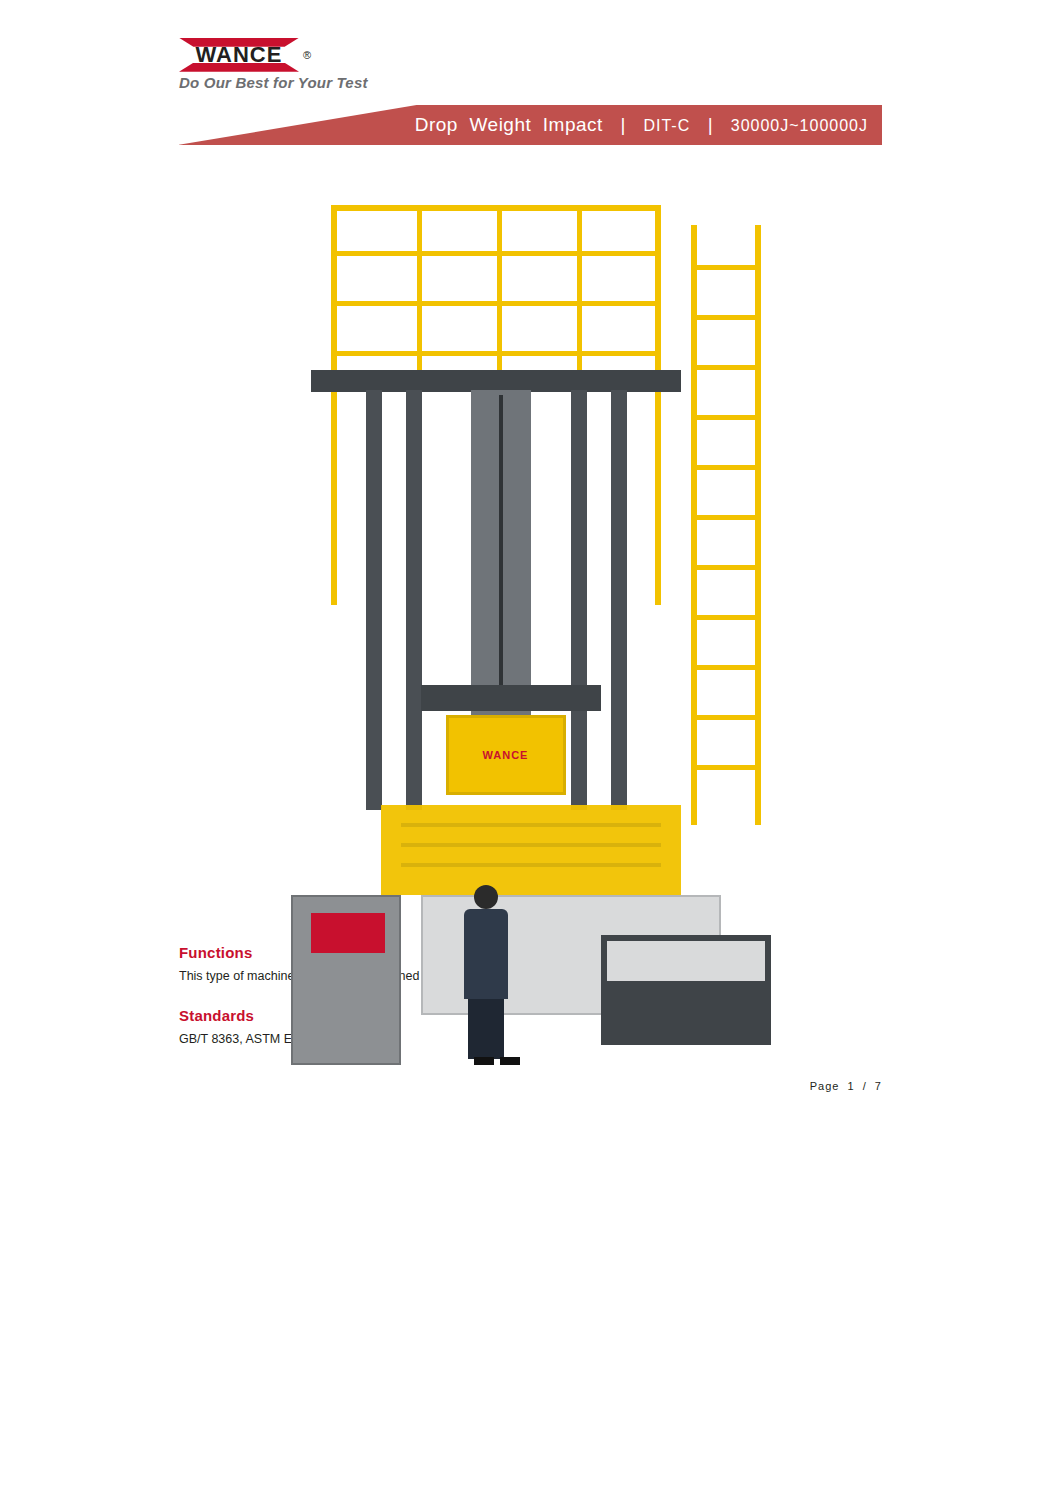WANCE
®
Do Our Best for Your Test
Drop Weight Impact | DIT-C | 30000J~100000J
WANCE
Functions
This type of machine is especially designed for drop-weight tear tests of ferritic steels
Standards
GB/T 8363, ASTM E436, API RP 5L3
Page 1 / 7